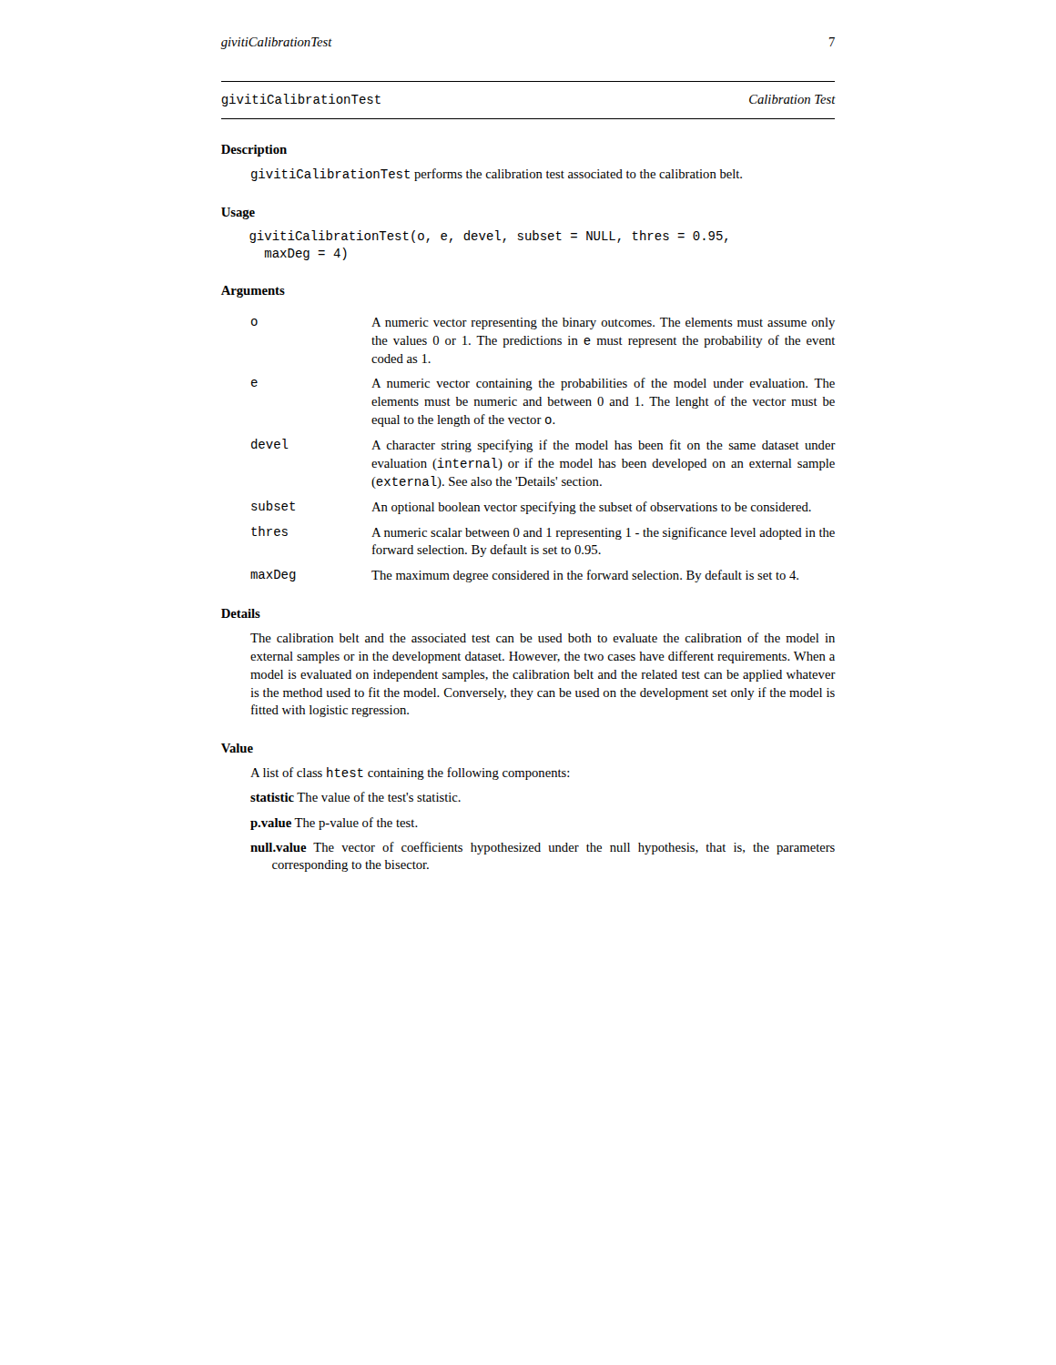givitiCalibrationTest 7
givitiCalibrationTest Calibration Test
Description
givitiCalibrationTest performs the calibration test associated to the calibration belt.
Usage
givitiCalibrationTest(o, e, devel, subset = NULL, thres = 0.95,
  maxDeg = 4)
Arguments
o
A numeric vector representing the binary outcomes. The elements must assume only the values 0 or 1. The predictions in e must represent the probability of the event coded as 1.
e
A numeric vector containing the probabilities of the model under evaluation. The elements must be numeric and between 0 and 1. The lenght of the vector must be equal to the length of the vector o.
devel
A character string specifying if the model has been fit on the same dataset under evaluation (internal) or if the model has been developed on an external sample (external). See also the 'Details' section.
subset
An optional boolean vector specifying the subset of observations to be considered.
thres
A numeric scalar between 0 and 1 representing 1 - the significance level adopted in the forward selection. By default is set to 0.95.
maxDeg
The maximum degree considered in the forward selection. By default is set to 4.
Details
The calibration belt and the associated test can be used both to evaluate the calibration of the model in external samples or in the development dataset. However, the two cases have different requirements. When a model is evaluated on independent samples, the calibration belt and the related test can be applied whatever is the method used to fit the model. Conversely, they can be used on the development set only if the model is fitted with logistic regression.
Value
A list of class htest containing the following components:
statistic The value of the test's statistic.
p.value The p-value of the test.
null.value The vector of coefficients hypothesized under the null hypothesis, that is, the parameters corresponding to the bisector.